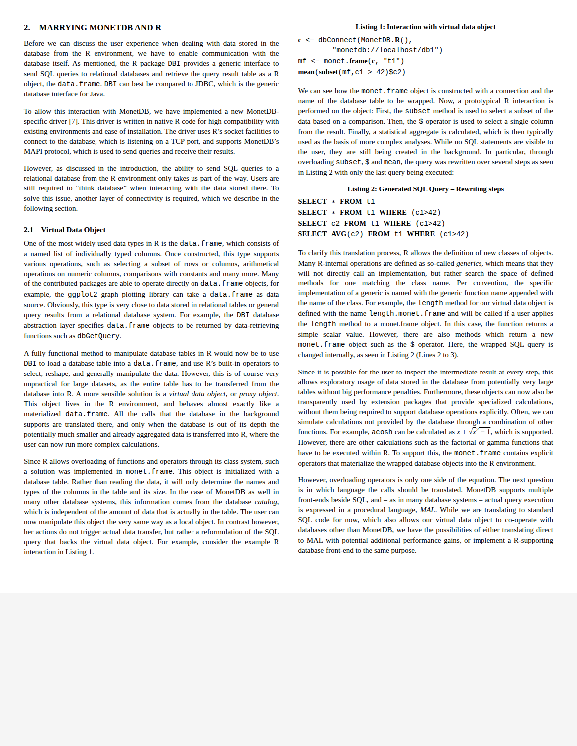2. MARRYING MONETDB AND R
Before we can discuss the user experience when dealing with data stored in the database from the R environment, we have to enable communication with the database itself. As mentioned, the R package DBI provides a generic interface to send SQL queries to relational databases and retrieve the query result table as a R object, the data.frame. DBI can best be compared to JDBC, which is the generic database interface for Java.
To allow this interaction with MonetDB, we have implemented a new MonetDB-specific driver [7]. This driver is written in native R code for high compatibility with existing environments and ease of installation. The driver uses R’s socket facilities to connect to the database, which is listening on a TCP port, and supports MonetDB’s MAPI protocol, which is used to send queries and receive their results.
However, as discussed in the introduction, the ability to send SQL queries to a relational database from the R environment only takes us part of the way. Users are still required to “think database” when interacting with the data stored there. To solve this issue, another layer of connectivity is required, which we describe in the following section.
2.1 Virtual Data Object
One of the most widely used data types in R is the data.frame, which consists of a named list of individually typed columns. Once constructed, this type supports various operations, such as selecting a subset of rows or columns, arithmetical operations on numeric columns, comparisons with constants and many more. Many of the contributed packages are able to operate directly on data.frame objects, for example, the ggplot2 graph plotting library can take a data.frame as data source. Obviously, this type is very close to data stored in relational tables or general query results from a relational database system. For example, the DBI database abstraction layer specifies data.frame objects to be returned by data-retrieving functions such as dbGetQuery.
A fully functional method to manipulate database tables in R would now be to use DBI to load a database table into a data.frame, and use R’s built-in operators to select, reshape, and generally manipulate the data. However, this is of course very unpractical for large datasets, as the entire table has to be transferred from the database into R. A more sensible solution is a virtual data object, or proxy object. This object lives in the R environment, and behaves almost exactly like a materialized data.frame. All the calls that the database in the background supports are translated there, and only when the database is out of its depth the potentially much smaller and already aggregated data is transferred into R, where the user can now run more complex calculations.
Since R allows overloading of functions and operators through its class system, such a solution was implemented in monet.frame. This object is initialized with a database table. Rather than reading the data, it will only determine the names and types of the columns in the table and its size. In the case of MonetDB as well in many other database systems, this information comes from the database catalog, which is independent of the amount of data that is actually in the table. The user can now manipulate this object the very same way as a local object. In contrast however, her actions do not trigger actual data transfer, but rather a reformulation of the SQL query that backs the virtual data object. For example, consider the example R interaction in Listing 1.
Listing 1: Interaction with virtual data object
c <− dbConnect(MonetDB.R(), "monetdb://localhost/db1") mf <− monet.frame(c, "t1") mean(subset(mf,c1 > 42)$c2)
We can see how the monet.frame object is constructed with a connection and the name of the database table to be wrapped. Now, a prototypical R interaction is performed on the object: First, the subset method is used to select a subset of the data based on a comparison. Then, the $ operator is used to select a single column from the result. Finally, a statistical aggregate is calculated, which is then typically used as the basis of more complex analyses. While no SQL statements are visible to the user, they are still being created in the background. In particular, through overloading subset, $ and mean, the query was rewritten over several steps as seen in Listing 2 with only the last query being executed:
Listing 2: Generated SQL Query – Rewriting steps
SELECT ∗ FROM t1 SELECT ∗ FROM t1 WHERE (c1>42) SELECT c2 FROM t1 WHERE (c1>42) SELECT AVG(c2) FROM t1 WHERE (c1>42)
To clarify this translation process, R allows the definition of new classes of objects. Many R-internal operations are defined as so-called generics, which means that they will not directly call an implementation, but rather search the space of defined methods for one matching the class name. Per convention, the specific implementation of a generic is named with the generic function name appended with the name of the class. For example, the length method for our virtual data object is defined with the name length.monet.frame and will be called if a user applies the length method to a monet.frame object. In this case, the function returns a simple scalar value. However, there are also methods which return a new monet.frame object such as the $ operator. Here, the wrapped SQL query is changed internally, as seen in Listing 2 (Lines 2 to 3).
Since it is possible for the user to inspect the intermediate result at every step, this allows exploratory usage of data stored in the database from potentially very large tables without big performance penalties. Furthermore, these objects can now also be transparently used by extension packages that provide specialized calculations, without them being required to support database operations explicitly. Often, we can simulate calculations not provided by the database through a combination of other functions. For example, acosh can be calculated as x + √x2 − 1, which is supported. However, there are other calculations such as the factorial or gamma functions that have to be executed within R. To support this, the monet.frame contains explicit operators that materialize the wrapped database objects into the R environment.
However, overloading operators is only one side of the equation. The next question is in which language the calls should be translated. MonetDB supports multiple front-ends beside SQL, and – as in many database systems – actual query execution is expressed in a procedural language, MAL. While we are translating to standard SQL code for now, which also allows our virtual data object to co-operate with databases other than MonetDB, we have the possibilities of either translating direct to MAL with potential additional performance gains, or implement a R-supporting database front-end to the same purpose.